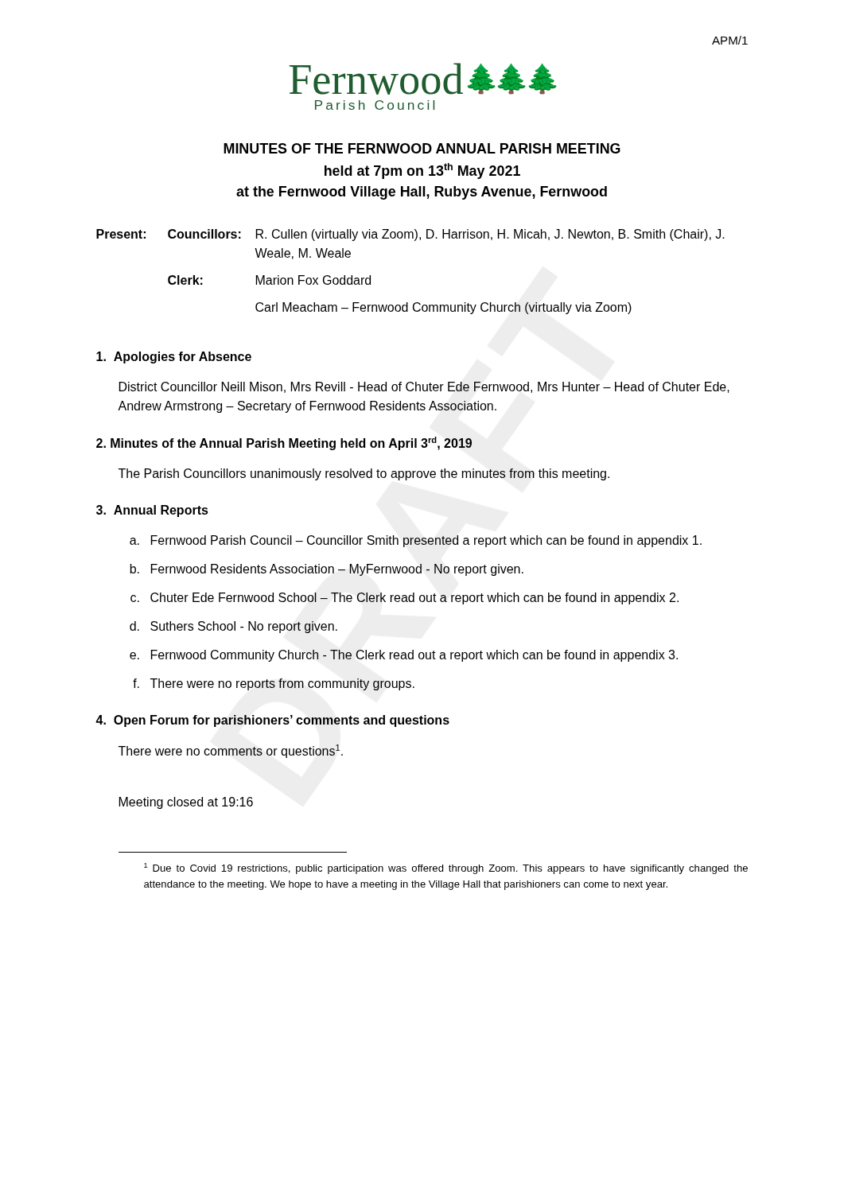DRAFT
APM/1
FernwoodParish Council🌲🌲🌲
MINUTES OF THE FERNWOOD ANNUAL PARISH MEETING
held at 7pm on 13th May 2021
at the Fernwood Village Hall, Rubys Avenue, Fernwood
| Present: | Councillors: | R. Cullen (virtually via Zoom), D. Harrison, H. Micah, J. Newton, B. Smith (Chair), J. Weale, M. Weale |
| | Clerk: | Marion Fox Goddard |
| | | Carl Meacham – Fernwood Community Church (virtually via Zoom) |
1. Apologies for Absence
District Councillor Neill Mison, Mrs Revill - Head of Chuter Ede Fernwood, Mrs Hunter – Head of Chuter Ede, Andrew Armstrong – Secretary of Fernwood Residents Association.
2. Minutes of the Annual Parish Meeting held on April 3rd, 2019
The Parish Councillors unanimously resolved to approve the minutes from this meeting.
3. Annual Reports
Fernwood Parish Council – Councillor Smith presented a report which can be found in appendix 1.
Fernwood Residents Association – MyFernwood - No report given.
Chuter Ede Fernwood School – The Clerk read out a report which can be found in appendix 2.
Suthers School - No report given.
Fernwood Community Church - The Clerk read out a report which can be found in appendix 3.
There were no reports from community groups.
4. Open Forum for parishioners’ comments and questions
There were no comments or questions1.
Meeting closed at 19:16
1 Due to Covid 19 restrictions, public participation was offered through Zoom. This appears to have significantly changed the attendance to the meeting. We hope to have a meeting in the Village Hall that parishioners can come to next year.